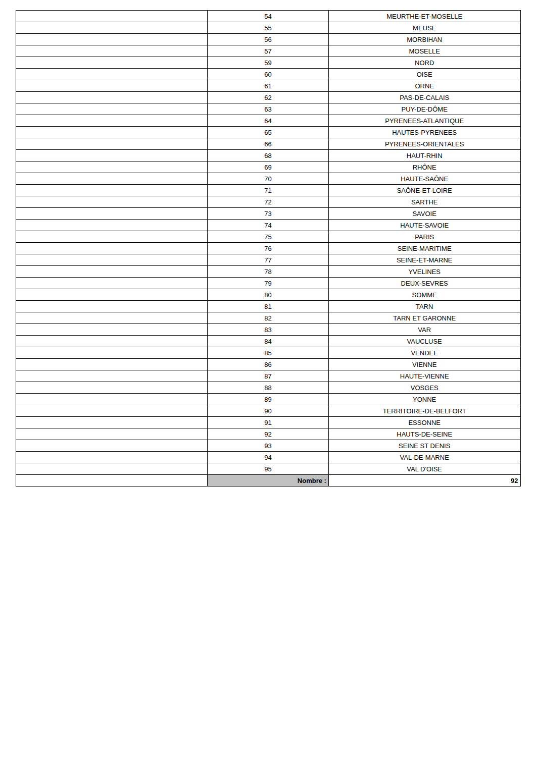| | 54 | MEURTHE-ET-MOSELLE |
| | 55 | MEUSE |
| | 56 | MORBIHAN |
| | 57 | MOSELLE |
| | 59 | NORD |
| | 60 | OISE |
| | 61 | ORNE |
| | 62 | PAS-DE-CALAIS |
| | 63 | PUY-DE-DÔME |
| | 64 | PYRENEES-ATLANTIQUE |
| | 65 | HAUTES-PYRENEES |
| | 66 | PYRENEES-ORIENTALES |
| | 68 | HAUT-RHIN |
| | 69 | RHÔNE |
| | 70 | HAUTE-SAÔNE |
| | 71 | SAÔNE-ET-LOIRE |
| | 72 | SARTHE |
| | 73 | SAVOIE |
| | 74 | HAUTE-SAVOIE |
| | 75 | PARIS |
| | 76 | SEINE-MARITIME |
| | 77 | SEINE-ET-MARNE |
| | 78 | YVELINES |
| | 79 | DEUX-SEVRES |
| | 80 | SOMME |
| | 81 | TARN |
| | 82 | TARN ET GARONNE |
| | 83 | VAR |
| | 84 | VAUCLUSE |
| | 85 | VENDEE |
| | 86 | VIENNE |
| | 87 | HAUTE-VIENNE |
| | 88 | VOSGES |
| | 89 | YONNE |
| | 90 | TERRITOIRE-DE-BELFORT |
| | 91 | ESSONNE |
| | 92 | HAUTS-DE-SEINE |
| | 93 | SEINE ST DENIS |
| | 94 | VAL-DE-MARNE |
| | 95 | VAL D'OISE |
| | Nombre : | 92 |